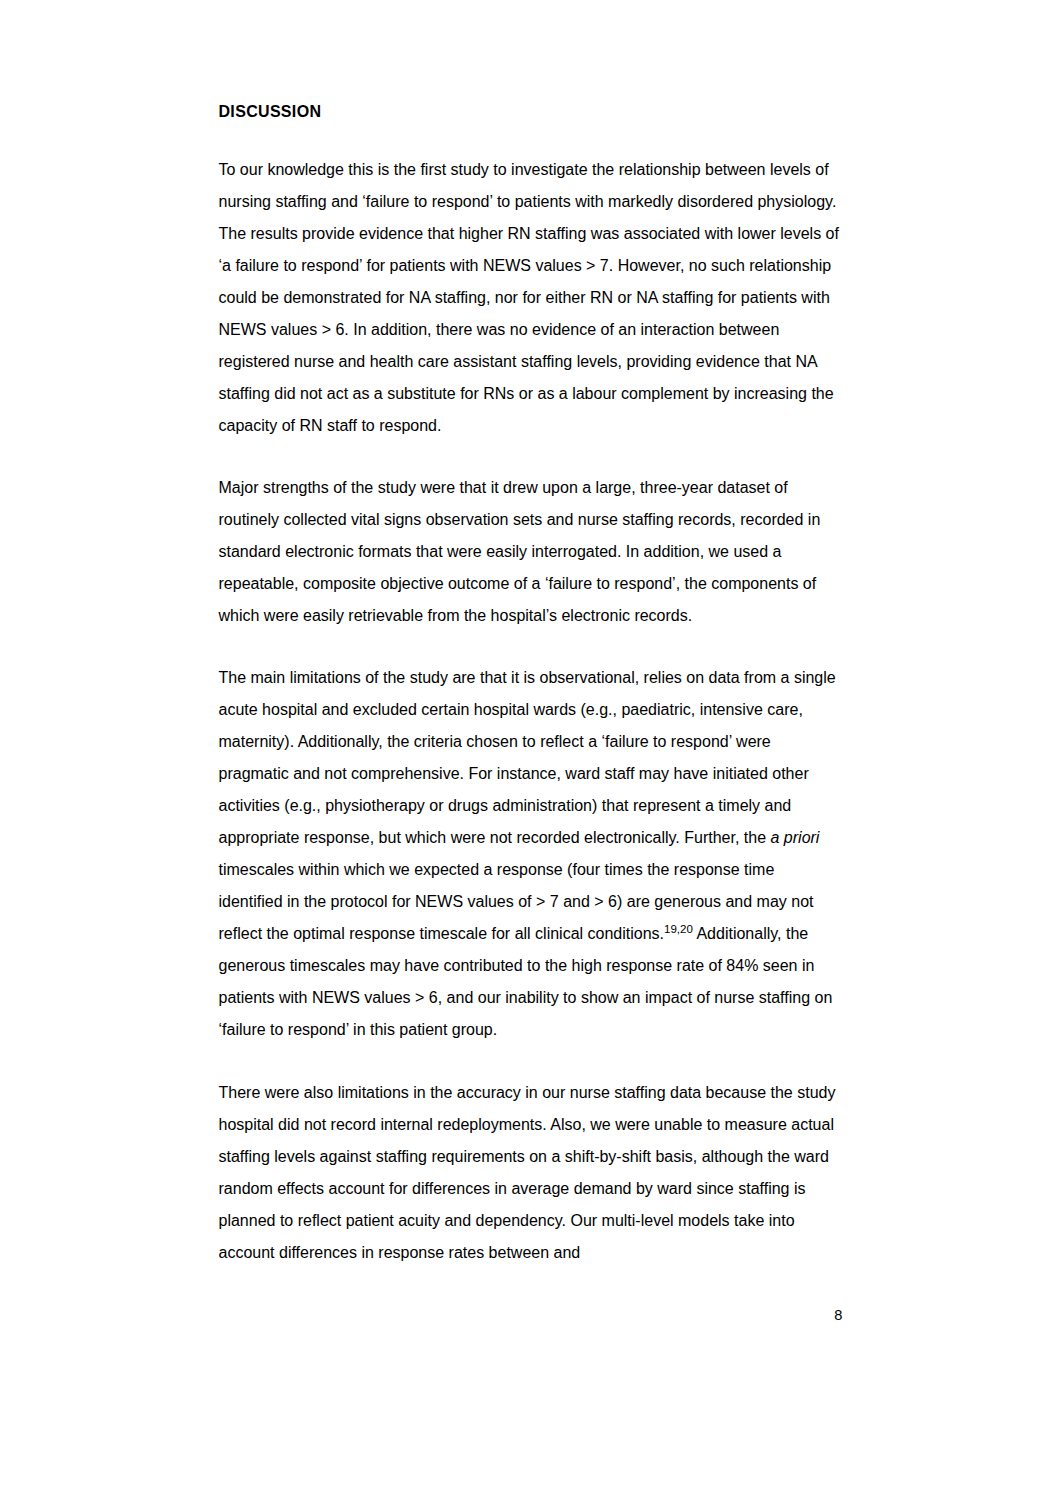DISCUSSION
To our knowledge this is the first study to investigate the relationship between levels of nursing staffing and ‘failure to respond’ to patients with markedly disordered physiology. The results provide evidence that higher RN staffing was associated with lower levels of ‘a failure to respond’ for patients with NEWS values > 7. However, no such relationship could be demonstrated for NA staffing, nor for either RN or NA staffing for patients with NEWS values > 6. In addition, there was no evidence of an interaction between registered nurse and health care assistant staffing levels, providing evidence that NA staffing did not act as a substitute for RNs or as a labour complement by increasing the capacity of RN staff to respond.
Major strengths of the study were that it drew upon a large, three-year dataset of routinely collected vital signs observation sets and nurse staffing records, recorded in standard electronic formats that were easily interrogated. In addition, we used a repeatable, composite objective outcome of a ‘failure to respond’, the components of which were easily retrievable from the hospital’s electronic records.
The main limitations of the study are that it is observational, relies on data from a single acute hospital and excluded certain hospital wards (e.g., paediatric, intensive care, maternity). Additionally, the criteria chosen to reflect a ‘failure to respond’ were pragmatic and not comprehensive. For instance, ward staff may have initiated other activities (e.g., physiotherapy or drugs administration) that represent a timely and appropriate response, but which were not recorded electronically. Further, the a priori timescales within which we expected a response (four times the response time identified in the protocol for NEWS values of > 7 and > 6) are generous and may not reflect the optimal response timescale for all clinical conditions.19,20 Additionally, the generous timescales may have contributed to the high response rate of 84% seen in patients with NEWS values > 6, and our inability to show an impact of nurse staffing on ‘failure to respond’ in this patient group.
There were also limitations in the accuracy in our nurse staffing data because the study hospital did not record internal redeployments. Also, we were unable to measure actual staffing levels against staffing requirements on a shift-by-shift basis, although the ward random effects account for differences in average demand by ward since staffing is planned to reflect patient acuity and dependency. Our multi-level models take into account differences in response rates between and
8